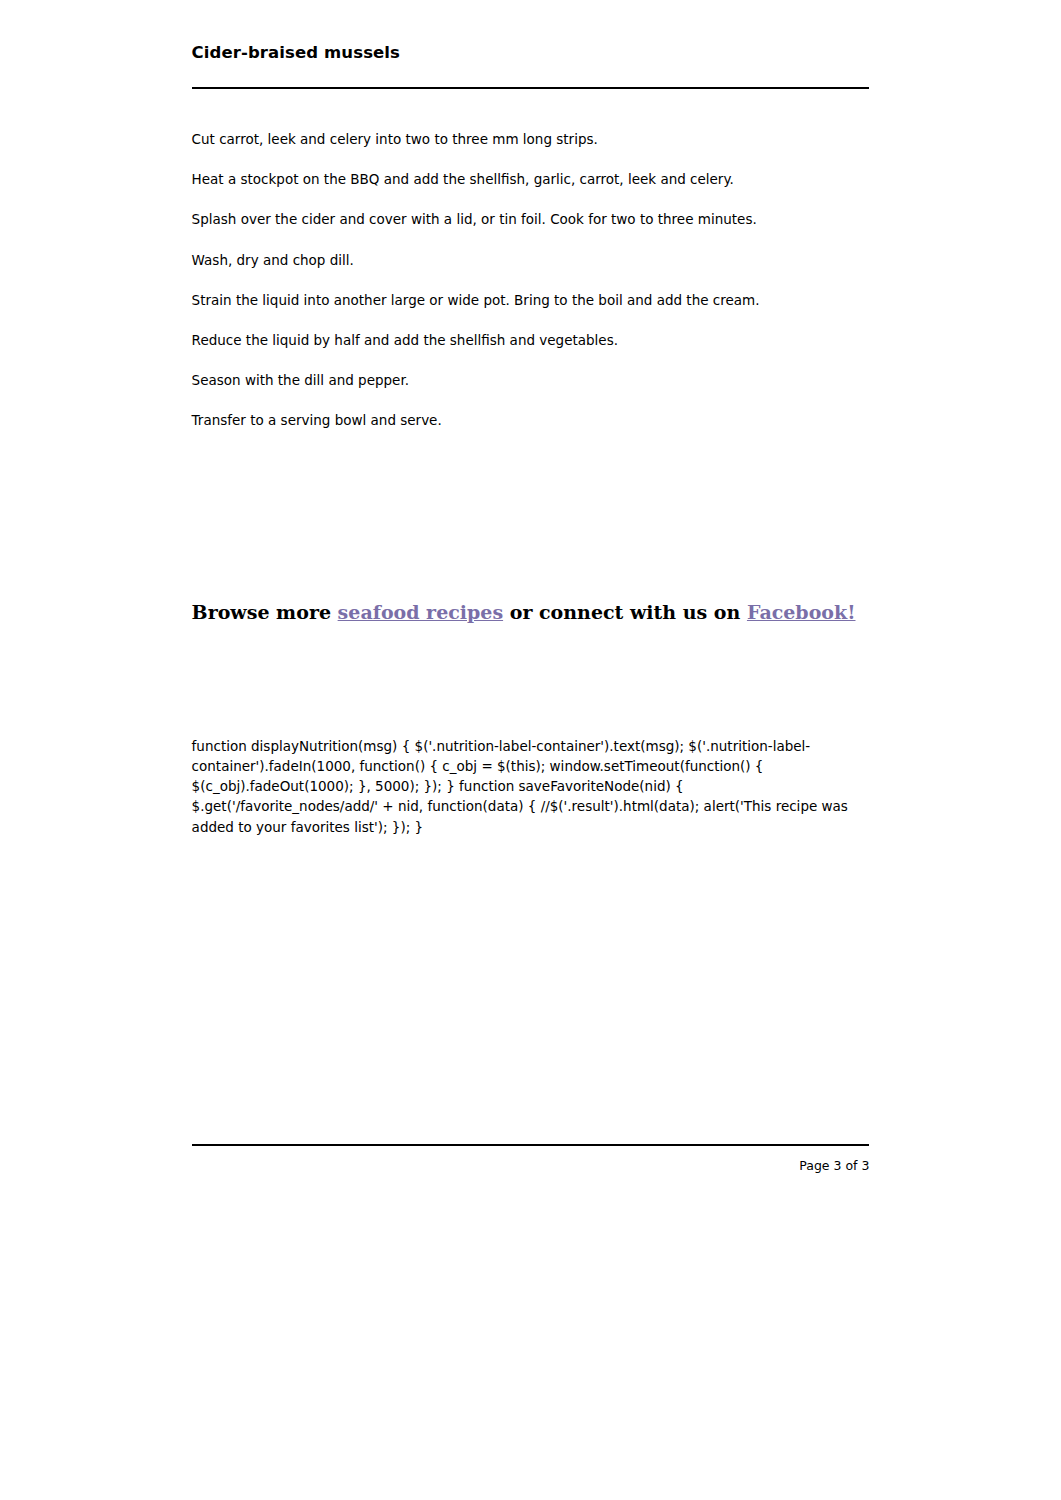Cider-braised mussels
Cut carrot, leek and celery into two to three mm long strips.
Heat a stockpot on the BBQ and add the shellfish, garlic, carrot, leek and celery.
Splash over the cider and cover with a lid, or tin foil. Cook for two to three minutes.
Wash, dry and chop dill.
Strain the liquid into another large or wide pot. Bring to the boil and add the cream.
Reduce the liquid by half and add the shellfish and vegetables.
Season with the dill and pepper.
Transfer to a serving bowl and serve.
Browse more seafood recipes or connect with us on Facebook!
function displayNutrition(msg) { $('.nutrition-label-container').text(msg); $('.nutrition-label-container').fadeIn(1000, function() { c_obj = $(this); window.setTimeout(function() { $(c_obj).fadeOut(1000); }, 5000); }); } function saveFavoriteNode(nid) { $.get('/favorite_nodes/add/' + nid, function(data) { //$('.result').html(data); alert('This recipe was added to your favorites list'); }); }
Page 3 of 3